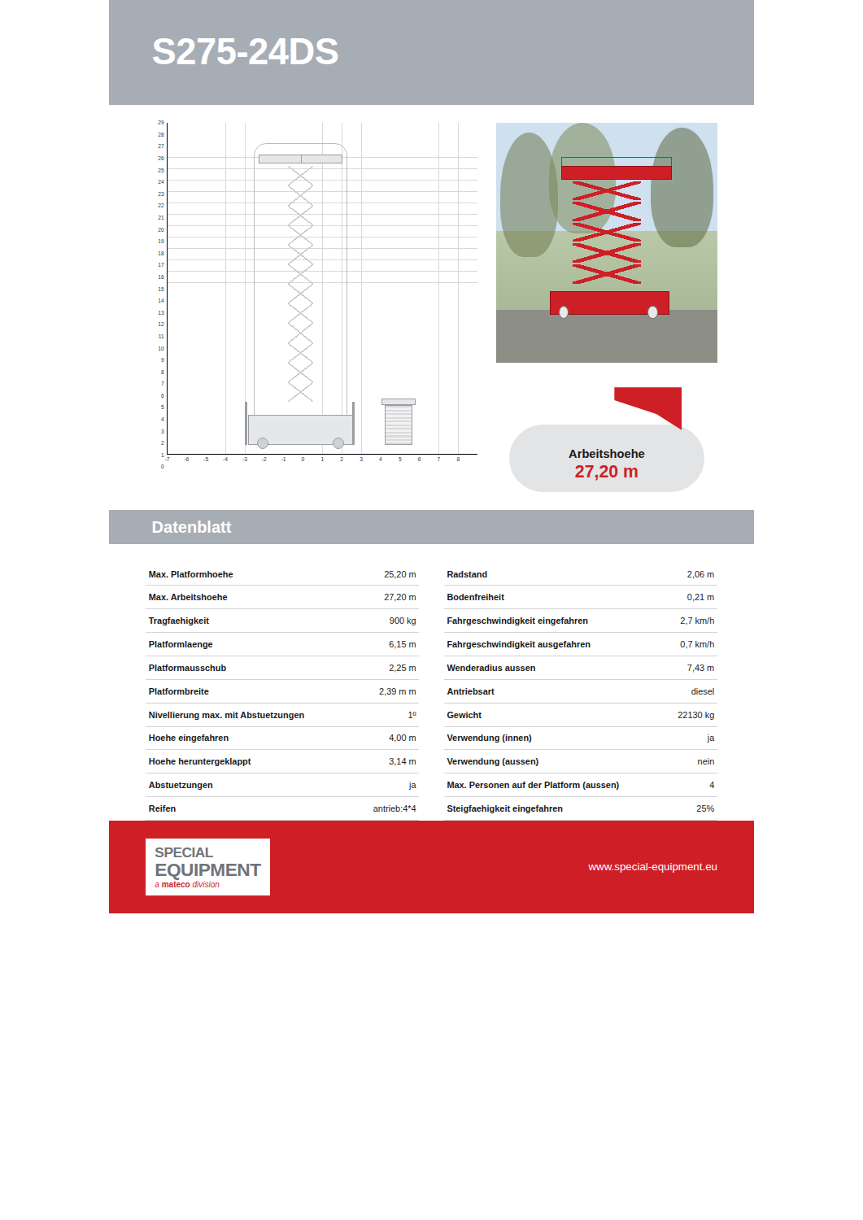S275-24DS
29 28 27 26 25 24 23 22 21 20 19 18 17 16 15 14 13 12 11 10 9 8 7 6 5 4 3 2 1 0
-7 -6 -5 -4 -3 -2 -1 0 1 2 3 4 5 6 7 8
Arbeitshoehe 27,20 m
Datenblatt
| Max. Platformhoehe | 25,20 m |
| Max. Arbeitshoehe | 27,20 m |
| Tragfaehigkeit | 900 kg |
| Platformlaenge | 6,15 m |
| Platformausschub | 2,25 m |
| Platformbreite | 2,39 m m |
| Nivellierung max. mit Abstuetzungen | 1º |
| Hoehe eingefahren | 4,00 m |
| Hoehe heruntergeklappt | 3,14 m |
| Abstuetzungen | ja |
| Reifen | antrieb:4*4 |
| Laenge | 6,60 m |
| Breite | 2,39 m |
| Radstand | 2,06 m |
| Bodenfreiheit | 0,21 m |
| Fahrgeschwindigkeit eingefahren | 2,7 km/h |
| Fahrgeschwindigkeit ausgefahren | 0,7 km/h |
| Wenderadius aussen | 7,43 m |
| Antriebsart | diesel |
| Gewicht | 22130 kg |
| Verwendung (innen) | ja |
| Verwendung (aussen) | nein |
| Max. Personen auf der Platform (aussen) | 4 |
| Steigfaehigkeit eingefahren | 25% |
| Verfahrbar bis max. Höhe | ja |
| Generator | nein |
SPECIAL
EQUIPMENT
a mateco division
www.special-equipment.eu